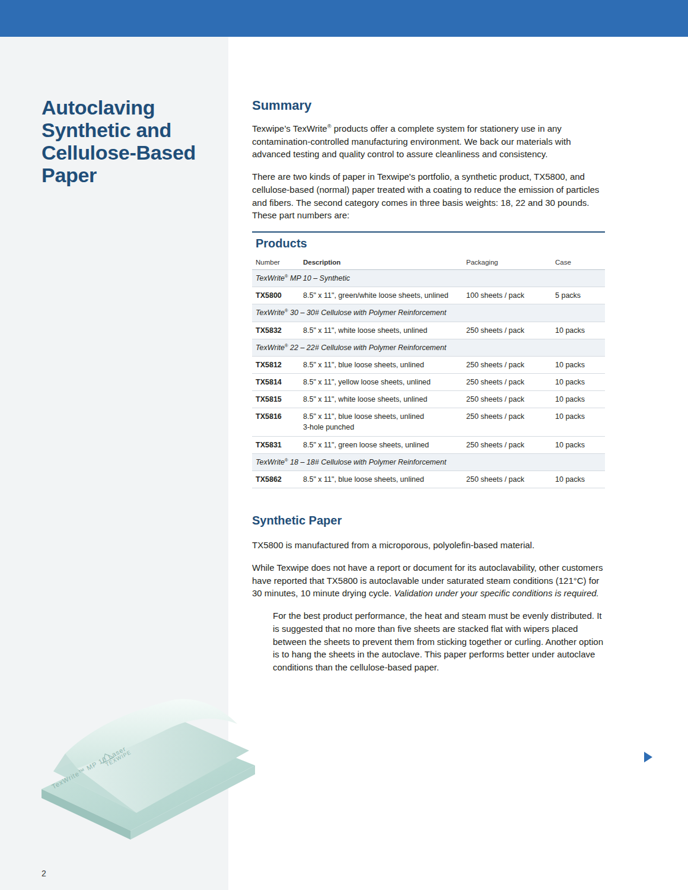Autoclaving
Synthetic and
Cellulose-Based
Paper
Summary
Texwipe’s TexWrite® products offer a complete system for stationery use in any contamination-controlled manufacturing environment. We back our materials with advanced testing and quality control to assure cleanliness and consistency.
There are two kinds of paper in Texwipe's portfolio, a synthetic product, TX5800, and cellulose-based (normal) paper treated with a coating to reduce the emission of particles and fibers. The second category comes in three basis weights: 18, 22 and 30 pounds. These part numbers are:
Products
| Number | Description | Packaging | Case |
| --- | --- | --- | --- |
| TexWrite ® MP 10 – Synthetic |
| TX5800 | 8.5" x 11", green/white loose sheets, unlined | 100 sheets / pack | 5 packs |
| TexWrite ® 30 – 30# Cellulose with Polymer Reinforcement |
| TX5832 | 8.5" x 11", white loose sheets, unlined | 250 sheets / pack | 10 packs |
| TexWrite ® 22 – 22# Cellulose with Polymer Reinforcement |
| TX5812 | 8.5" x 11", blue loose sheets, unlined | 250 sheets / pack | 10 packs |
| TX5814 | 8.5" x 11", yellow loose sheets, unlined | 250 sheets / pack | 10 packs |
| TX5815 | 8.5" x 11", white loose sheets, unlined | 250 sheets / pack | 10 packs |
| TX5816 | 8.5" x 11", blue loose sheets, unlined 3-hole punched | 250 sheets / pack | 10 packs |
| TX5831 | 8.5" x 11", green loose sheets, unlined | 250 sheets / pack | 10 packs |
| TexWrite ® 18 – 18# Cellulose with Polymer Reinforcement |
| TX5862 | 8.5" x 11", blue loose sheets, unlined | 250 sheets / pack | 10 packs |
Synthetic Paper
TX5800 is manufactured from a microporous, polyolefin-based material.
While Texwipe does not have a report or document for its autoclavability, other customers have reported that TX5800 is autoclavable under saturated steam conditions (121°C) for 30 minutes, 10 minute drying cycle. Validation under your specific conditions is required.
For the best product performance, the heat and steam must be evenly distributed. It is suggested that no more than five sheets are stacked flat with wipers placed between the sheets to prevent them from sticking together or curling. Another option is to hang the sheets in the autoclave. This paper performs better under autoclave conditions than the cellulose-based paper.
TexWrite™ MP 10 Laser TEXWIPE
2